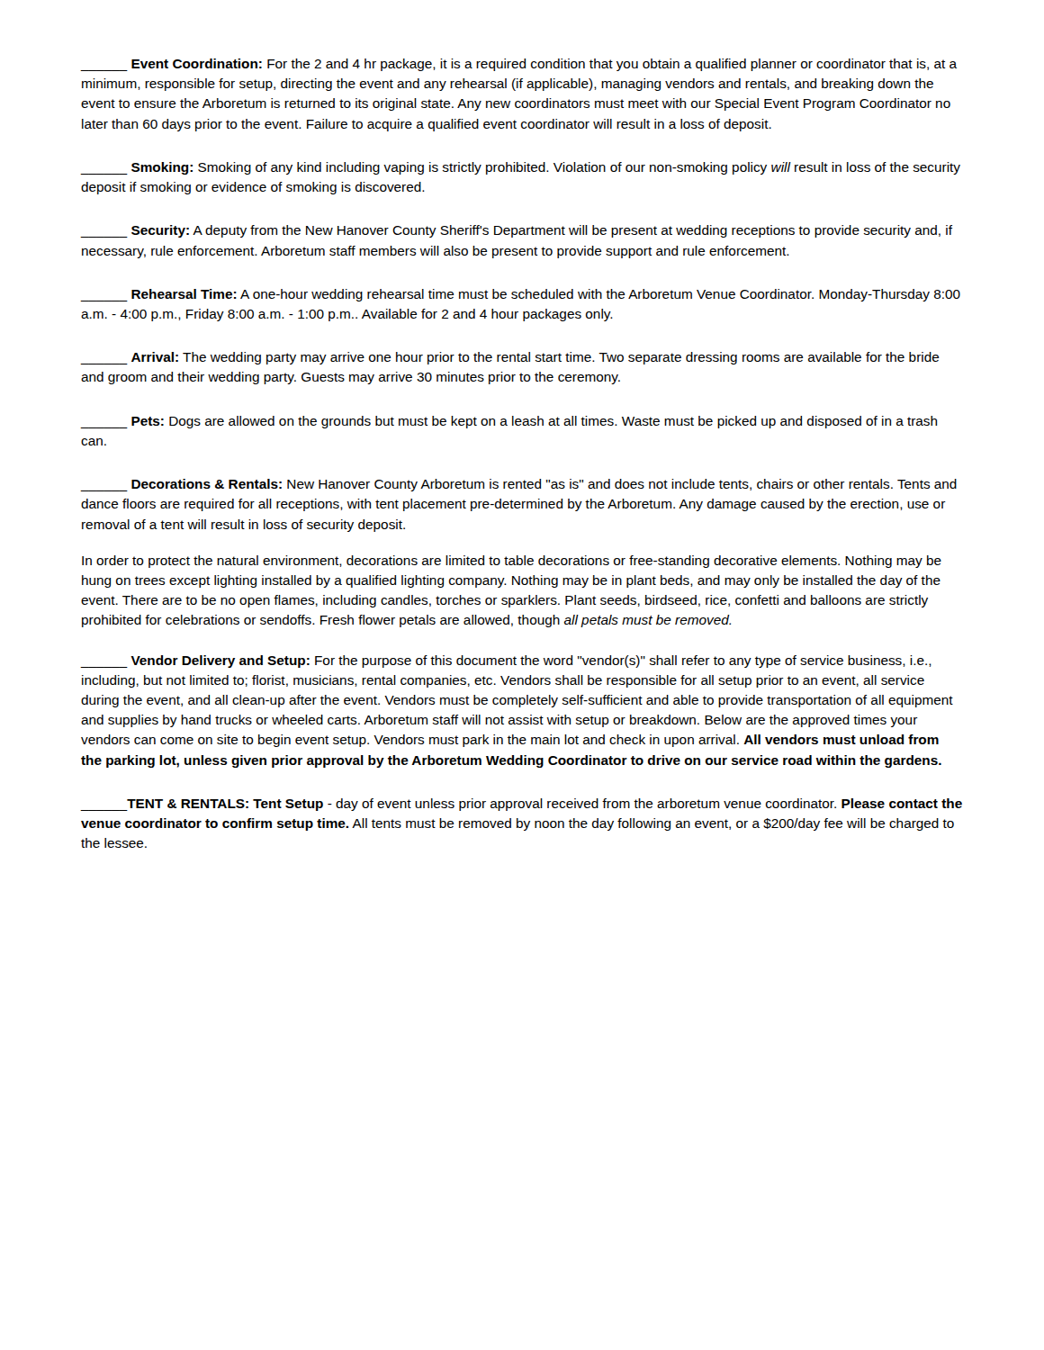______ Event Coordination: For the 2 and 4 hr package, it is a required condition that you obtain a qualified planner or coordinator that is, at a minimum, responsible for setup, directing the event and any rehearsal (if applicable), managing vendors and rentals, and breaking down the event to ensure the Arboretum is returned to its original state. Any new coordinators must meet with our Special Event Program Coordinator no later than 60 days prior to the event. Failure to acquire a qualified event coordinator will result in a loss of deposit.
______ Smoking: Smoking of any kind including vaping is strictly prohibited. Violation of our non-smoking policy will result in loss of the security deposit if smoking or evidence of smoking is discovered.
______ Security: A deputy from the New Hanover County Sheriff's Department will be present at wedding receptions to provide security and, if necessary, rule enforcement. Arboretum staff members will also be present to provide support and rule enforcement.
______ Rehearsal Time: A one-hour wedding rehearsal time must be scheduled with the Arboretum Venue Coordinator. Monday-Thursday 8:00 a.m. - 4:00 p.m., Friday 8:00 a.m. - 1:00 p.m.. Available for 2 and 4 hour packages only.
______ Arrival: The wedding party may arrive one hour prior to the rental start time. Two separate dressing rooms are available for the bride and groom and their wedding party. Guests may arrive 30 minutes prior to the ceremony.
______ Pets: Dogs are allowed on the grounds but must be kept on a leash at all times. Waste must be picked up and disposed of in a trash can.
______ Decorations & Rentals: New Hanover County Arboretum is rented "as is" and does not include tents, chairs or other rentals. Tents and dance floors are required for all receptions, with tent placement pre-determined by the Arboretum. Any damage caused by the erection, use or removal of a tent will result in loss of security deposit.
In order to protect the natural environment, decorations are limited to table decorations or free-standing decorative elements. Nothing may be hung on trees except lighting installed by a qualified lighting company. Nothing may be in plant beds, and may only be installed the day of the event. There are to be no open flames, including candles, torches or sparklers. Plant seeds, birdseed, rice, confetti and balloons are strictly prohibited for celebrations or sendoffs. Fresh flower petals are allowed, though all petals must be removed.
______ Vendor Delivery and Setup: For the purpose of this document the word "vendor(s)" shall refer to any type of service business, i.e., including, but not limited to; florist, musicians, rental companies, etc. Vendors shall be responsible for all setup prior to an event, all service during the event, and all clean-up after the event. Vendors must be completely self-sufficient and able to provide transportation of all equipment and supplies by hand trucks or wheeled carts. Arboretum staff will not assist with setup or breakdown. Below are the approved times your vendors can come on site to begin event setup. Vendors must park in the main lot and check in upon arrival. All vendors must unload from the parking lot, unless given prior approval by the Arboretum Wedding Coordinator to drive on our service road within the gardens.
______TENT & RENTALS: Tent Setup - day of event unless prior approval received from the arboretum venue coordinator. Please contact the venue coordinator to confirm setup time. All tents must be removed by noon the day following an event, or a $200/day fee will be charged to the lessee.